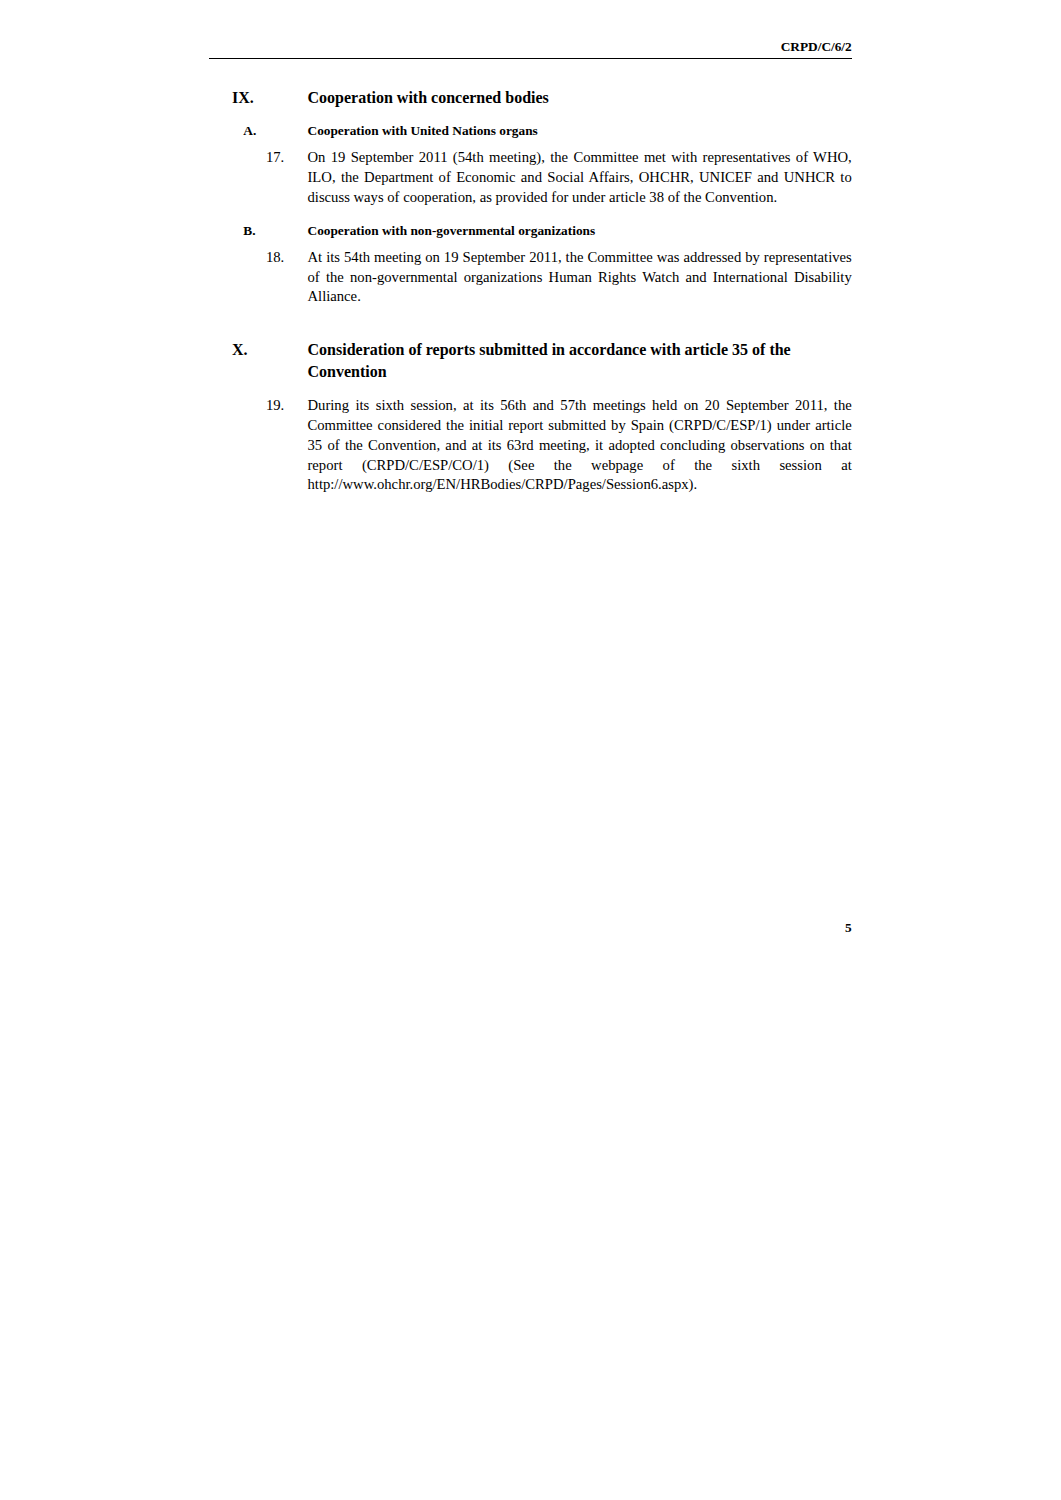CRPD/C/6/2
IX. Cooperation with concerned bodies
A. Cooperation with United Nations organs
17. On 19 September 2011 (54th meeting), the Committee met with representatives of WHO, ILO, the Department of Economic and Social Affairs, OHCHR, UNICEF and UNHCR to discuss ways of cooperation, as provided for under article 38 of the Convention.
B. Cooperation with non-governmental organizations
18. At its 54th meeting on 19 September 2011, the Committee was addressed by representatives of the non-governmental organizations Human Rights Watch and International Disability Alliance.
X. Consideration of reports submitted in accordance with article 35 of the Convention
19. During its sixth session, at its 56th and 57th meetings held on 20 September 2011, the Committee considered the initial report submitted by Spain (CRPD/C/ESP/1) under article 35 of the Convention, and at its 63rd meeting, it adopted concluding observations on that report (CRPD/C/ESP/CO/1) (See the webpage of the sixth session at http://www.ohchr.org/EN/HRBodies/CRPD/Pages/Session6.aspx).
5